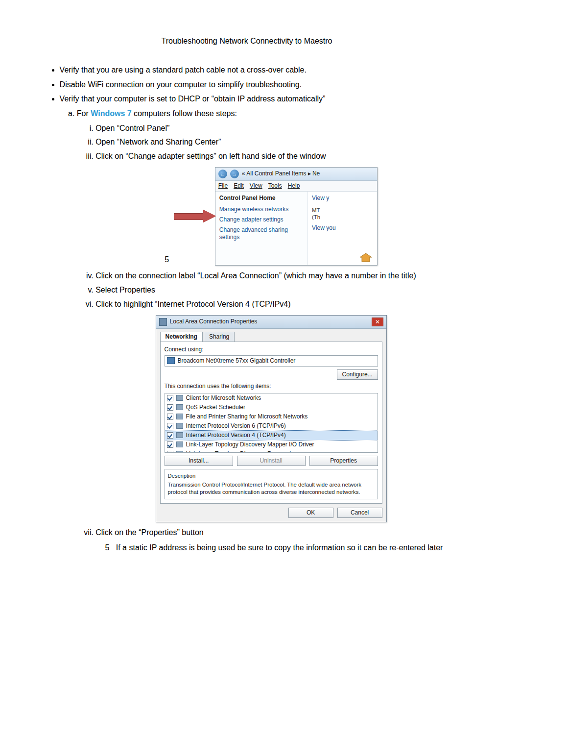Troubleshooting Network Connectivity to Maestro
Verify that you are using a standard patch cable not a cross-over cable.
Disable WiFi connection on your computer to simplify troubleshooting.
Verify that your computer is set to DHCP or “obtain IP address automatically”
For Windows 7 computers follow these steps:
Open “Control Panel”
Open “Network and Sharing Center”
Click on “Change adapter settings” on left hand side of the window
5
← → « All Control Panel Items ▸ Ne
File Edit View Tools Help
Control Panel Home
Manage wireless networks Change adapter settings Change advanced sharing settings
View y
MT
(Th
View you
Click on the connection label “Local Area Connection” (which may have a number in the title)
Select Properties
Click to highlight “Internet Protocol Version 4 (TCP/IPv4)
Local Area Connection Properties ✕
Networking
Sharing
Connect using:
Broadcom NetXtreme 57xx Gigabit Controller
Configure...
This connection uses the following items:
Client for Microsoft Networks
QoS Packet Scheduler
File and Printer Sharing for Microsoft Networks
Internet Protocol Version 6 (TCP/IPv6)
Internet Protocol Version 4 (TCP/IPv4)
Link-Layer Topology Discovery Mapper I/O Driver
Link-Layer Topology Discovery Responder
Install... Uninstall Properties
Description
Transmission Control Protocol/Internet Protocol. The default wide area network protocol that provides communication across diverse interconnected networks.
OK Cancel
Click on the “Properties” button
If a static IP address is being used be sure to copy the information so it can be re-entered later